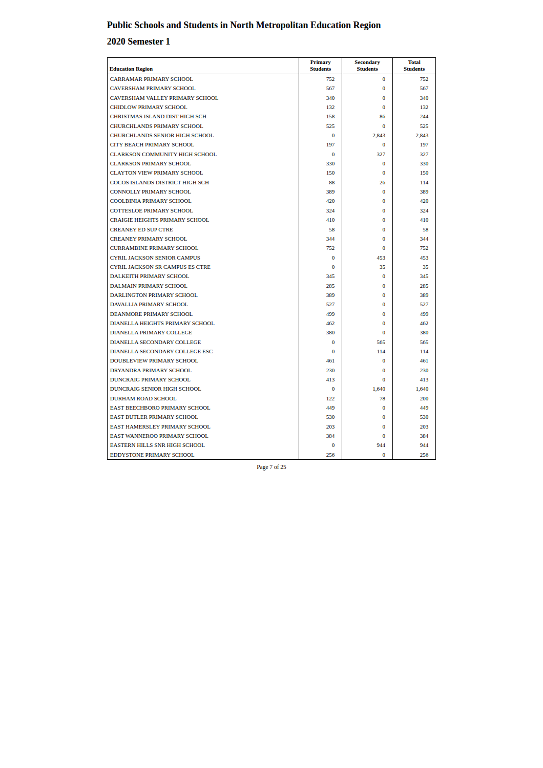Public Schools and Students in North Metropolitan Education Region
2020 Semester 1
| Education Region | Primary Students | Secondary Students | Total Students |
| --- | --- | --- | --- |
| CARRAMAR PRIMARY SCHOOL | 752 | 0 | 752 |
| CAVERSHAM PRIMARY SCHOOL | 567 | 0 | 567 |
| CAVERSHAM VALLEY PRIMARY SCHOOL | 340 | 0 | 340 |
| CHIDLOW PRIMARY SCHOOL | 132 | 0 | 132 |
| CHRISTMAS ISLAND DIST HIGH SCH | 158 | 86 | 244 |
| CHURCHLANDS PRIMARY SCHOOL | 525 | 0 | 525 |
| CHURCHLANDS SENIOR HIGH SCHOOL | 0 | 2,843 | 2,843 |
| CITY BEACH PRIMARY SCHOOL | 197 | 0 | 197 |
| CLARKSON COMMUNITY HIGH SCHOOL | 0 | 327 | 327 |
| CLARKSON PRIMARY SCHOOL | 330 | 0 | 330 |
| CLAYTON VIEW PRIMARY SCHOOL | 150 | 0 | 150 |
| COCOS ISLANDS DISTRICT HIGH SCH | 88 | 26 | 114 |
| CONNOLLY PRIMARY SCHOOL | 389 | 0 | 389 |
| COOLBINIA PRIMARY SCHOOL | 420 | 0 | 420 |
| COTTESLOE PRIMARY SCHOOL | 324 | 0 | 324 |
| CRAIGIE HEIGHTS PRIMARY SCHOOL | 410 | 0 | 410 |
| CREANEY ED SUP CTRE | 58 | 0 | 58 |
| CREANEY PRIMARY SCHOOL | 344 | 0 | 344 |
| CURRAMBINE PRIMARY SCHOOL | 752 | 0 | 752 |
| CYRIL JACKSON SENIOR CAMPUS | 0 | 453 | 453 |
| CYRIL JACKSON SR CAMPUS ES CTRE | 0 | 35 | 35 |
| DALKEITH PRIMARY SCHOOL | 345 | 0 | 345 |
| DALMAIN PRIMARY SCHOOL | 285 | 0 | 285 |
| DARLINGTON PRIMARY SCHOOL | 389 | 0 | 389 |
| DAVALLIA PRIMARY SCHOOL | 527 | 0 | 527 |
| DEANMORE PRIMARY SCHOOL | 499 | 0 | 499 |
| DIANELLA HEIGHTS PRIMARY SCHOOL | 462 | 0 | 462 |
| DIANELLA PRIMARY COLLEGE | 380 | 0 | 380 |
| DIANELLA SECONDARY COLLEGE | 0 | 565 | 565 |
| DIANELLA SECONDARY COLLEGE ESC | 0 | 114 | 114 |
| DOUBLEVIEW PRIMARY SCHOOL | 461 | 0 | 461 |
| DRYANDRA PRIMARY SCHOOL | 230 | 0 | 230 |
| DUNCRAIG PRIMARY SCHOOL | 413 | 0 | 413 |
| DUNCRAIG SENIOR HIGH SCHOOL | 0 | 1,640 | 1,640 |
| DURHAM ROAD SCHOOL | 122 | 78 | 200 |
| EAST BEECHBORO PRIMARY SCHOOL | 449 | 0 | 449 |
| EAST BUTLER PRIMARY SCHOOL | 530 | 0 | 530 |
| EAST HAMERSLEY PRIMARY SCHOOL | 203 | 0 | 203 |
| EAST WANNEROO PRIMARY SCHOOL | 384 | 0 | 384 |
| EASTERN HILLS SNR HIGH SCHOOL | 0 | 944 | 944 |
| EDDYSTONE PRIMARY SCHOOL | 256 | 0 | 256 |
Page 7 of 25